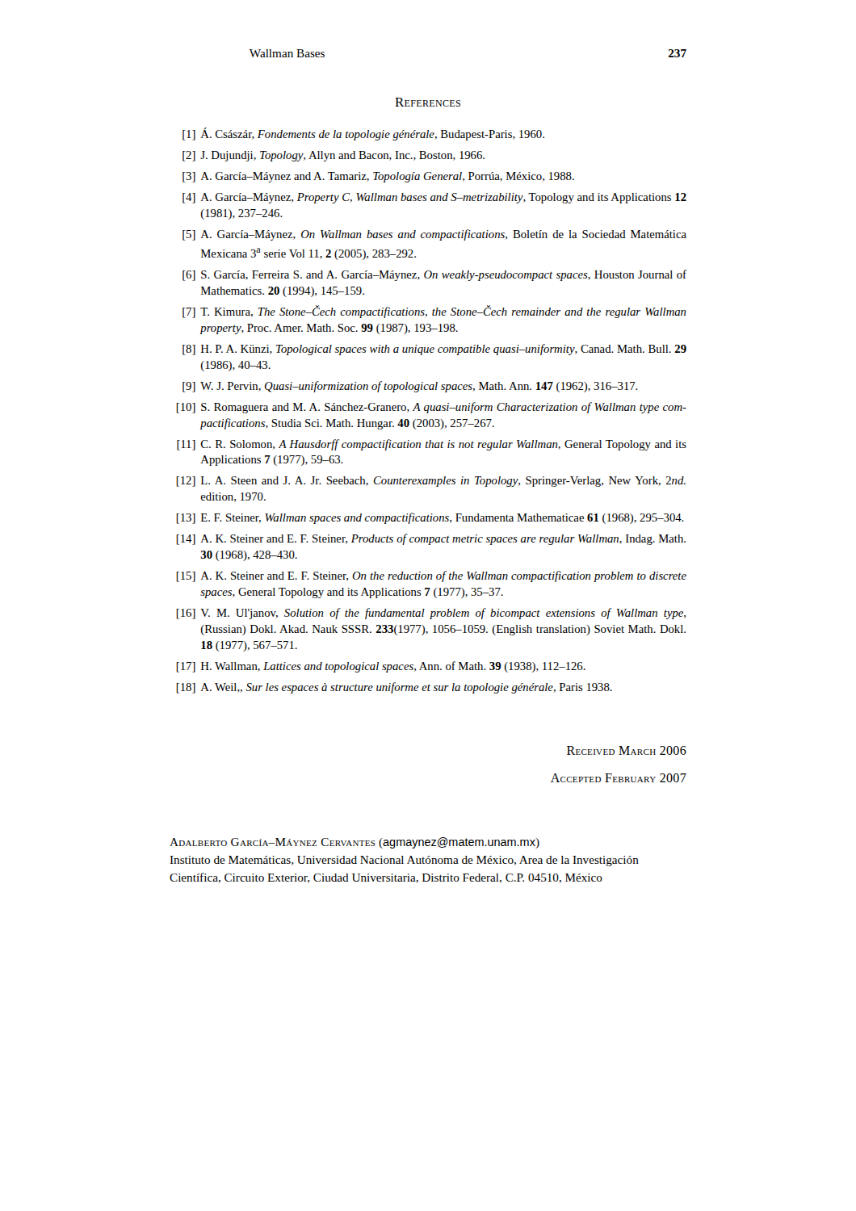Wallman Bases 237
References
[1] Á. Császár, Fondements de la topologie générale, Budapest-Paris, 1960.
[2] J. Dujundji, Topology, Allyn and Bacon, Inc., Boston, 1966.
[3] A. García–Máynez and A. Tamariz, Topología General, Porrúa, México, 1988.
[4] A. García–Máynez, Property C, Wallman bases and S–metrizability, Topology and its Applications 12 (1981), 237–246.
[5] A. García–Máynez, On Wallman bases and compactifications, Boletín de la Sociedad Matemática Mexicana 3a serie Vol 11, 2 (2005), 283–292.
[6] S. García, Ferreira S. and A. García–Máynez, On weakly-pseudocompact spaces, Houston Journal of Mathematics. 20 (1994), 145–159.
[7] T. Kimura, The Stone–Čech compactifications, the Stone–Čech remainder and the regular Wallman property, Proc. Amer. Math. Soc. 99 (1987), 193–198.
[8] H. P. A. Künzi, Topological spaces with a unique compatible quasi–uniformity, Canad. Math. Bull. 29 (1986), 40–43.
[9] W. J. Pervin, Quasi–uniformization of topological spaces, Math. Ann. 147 (1962), 316–317.
[10] S. Romaguera and M. A. Sánchez-Granero, A quasi–uniform Characterization of Wallman type compactifications, Studia Sci. Math. Hungar. 40 (2003), 257–267.
[11] C. R. Solomon, A Hausdorff compactification that is not regular Wallman, General Topology and its Applications 7 (1977), 59–63.
[12] L. A. Steen and J. A. Jr. Seebach, Counterexamples in Topology, Springer-Verlag, New York, 2nd. edition, 1970.
[13] E. F. Steiner, Wallman spaces and compactifications, Fundamenta Mathematicae 61 (1968), 295–304.
[14] A. K. Steiner and E. F. Steiner, Products of compact metric spaces are regular Wallman, Indag. Math. 30 (1968), 428–430.
[15] A. K. Steiner and E. F. Steiner, On the reduction of the Wallman compactification problem to discrete spaces, General Topology and its Applications 7 (1977), 35–37.
[16] V. M. Ul'janov, Solution of the fundamental problem of bicompact extensions of Wallman type, (Russian) Dokl. Akad. Nauk SSSR. 233(1977), 1056–1059. (English translation) Soviet Math. Dokl. 18 (1977), 567–571.
[17] H. Wallman, Lattices and topological spaces, Ann. of Math. 39 (1938), 112–126.
[18] A. Weil,, Sur les espaces à structure uniforme et sur la topologie générale, Paris 1938.
Received March 2006
Accepted February 2007
Adalberto García–Máynez Cervantes (agmaynez@matem.unam.mx)
Instituto de Matemáticas, Universidad Nacional Autónoma de México, Area de la Investigación Científica, Circuito Exterior, Ciudad Universitaria, Distrito Federal, C.P. 04510, México